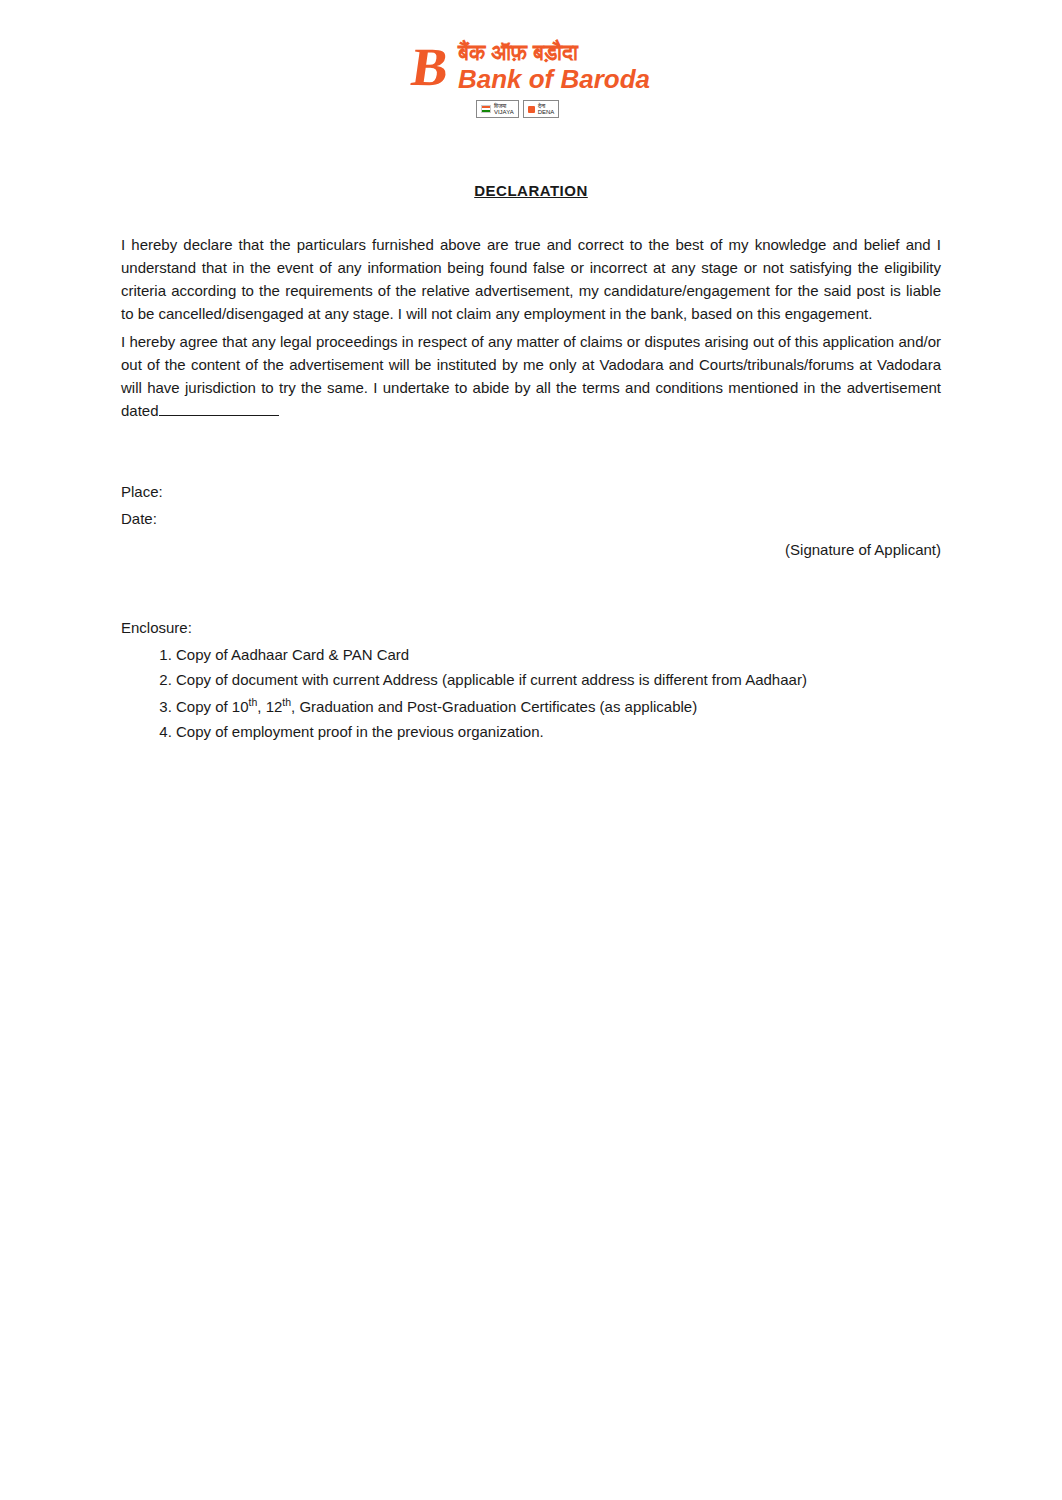B
बैंक ऑफ़ बड़ौदा
Bank of Baroda
विजया
VIJAYA देना
DENA
DECLARATION
I hereby declare that the particulars furnished above are true and correct to the best of my knowledge and belief and I understand that in the event of any information being found false or incorrect at any stage or not satisfying the eligibility criteria according to the requirements of the relative advertisement, my candidature/engagement for the said post is liable to be cancelled/disengaged at any stage. I will not claim any employment in the bank, based on this engagement.
I hereby agree that any legal proceedings in respect of any matter of claims or disputes arising out of this application and/or out of the content of the advertisement will be instituted by me only at Vadodara and Courts/tribunals/forums at Vadodara will have jurisdiction to try the same. I undertake to abide by all the terms and conditions mentioned in the advertisement dated
Place:
Date:
(Signature of Applicant)
Enclosure:
Copy of Aadhaar Card & PAN Card
Copy of document with current Address (applicable if current address is different from Aadhaar)
Copy of 10th, 12th, Graduation and Post-Graduation Certificates (as applicable)
Copy of employment proof in the previous organization.